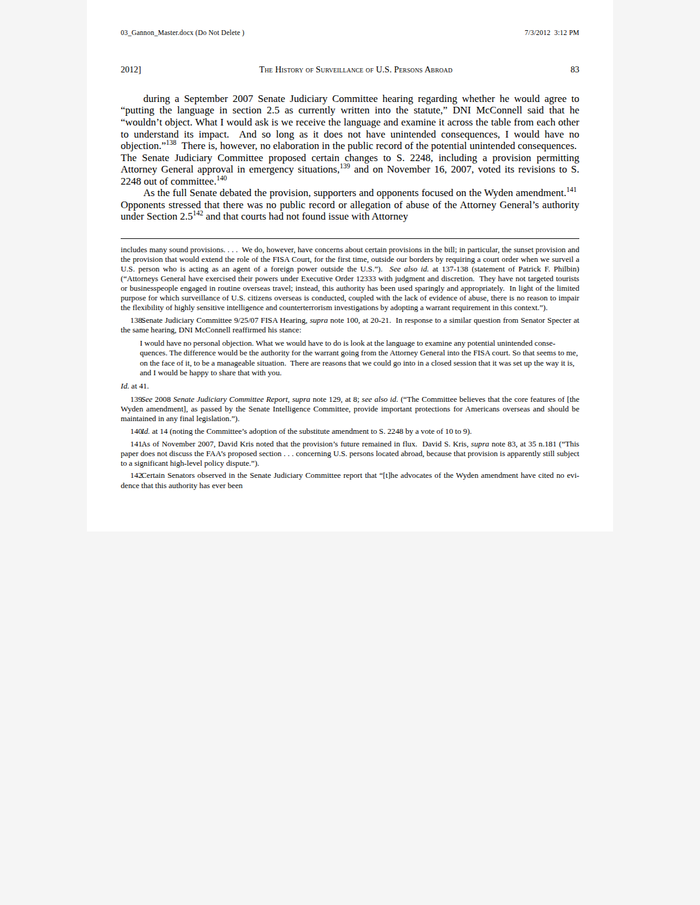03_Gannon_Master.docx (Do Not Delete ) 7/3/2012 3:12 PM
2012] The History of Surveillance of U.S. Persons Abroad 83
during a September 2007 Senate Judiciary Committee hearing regarding whether he would agree to “putting the language in section 2.5 as currently written into the statute,” DNI McConnell said that he “wouldn’t object. What I would ask is we receive the language and examine it across the table from each other to understand its impact. And so long as it does not have unintended consequences, I would have no objection.”138 There is, however, no elaboration in the public record of the potential unintended consequences. The Senate Judiciary Committee proposed certain changes to S. 2248, including a provision permitting Attorney General approval in emergency situations,139 and on November 16, 2007, voted its revisions to S. 2248 out of committee.140
As the full Senate debated the provision, supporters and opponents focused on the Wyden amendment.141 Opponents stressed that there was no public record or allegation of abuse of the Attorney General’s authority under Section 2.5142 and that courts had not found issue with Attorney
includes many sound provisions. . . . We do, however, have concerns about certain provisions in the bill; in particular, the sunset provision and the provision that would extend the role of the FISA Court, for the first time, outside our borders by requiring a court order when we surveil a U.S. person who is acting as an agent of a foreign power outside the U.S.”). See also id. at 137-138 (statement of Patrick F. Philbin) (“Attorneys General have exercised their powers under Executive Order 12333 with judgment and discretion. They have not targeted tourists or businesspeople engaged in routine overseas travel; instead, this authority has been used sparingly and appropriately. In light of the limited purpose for which surveillance of U.S. citizens overseas is conducted, coupled with the lack of evidence of abuse, there is no reason to impair the flexibility of highly sensitive intelligence and counterterrorism investigations by adopting a warrant requirement in this context.”).
138. Senate Judiciary Committee 9/25/07 FISA Hearing, supra note 100, at 20-21. In response to a similar question from Senator Specter at the same hearing, DNI McConnell reaffirmed his stance:
I would have no personal objection. What we would have to do is look at the language to examine any potential unintended consequences. The difference would be the authority for the warrant going from the Attorney General into the FISA court. So that seems to me, on the face of it, to be a manageable situation. There are reasons that we could go into in a closed session that it was set up the way it is, and I would be happy to share that with you.
Id. at 41.
139. See 2008 Senate Judiciary Committee Report, supra note 129, at 8; see also id. (“The Committee believes that the core features of [the Wyden amendment], as passed by the Senate Intelligence Committee, provide important protections for Americans overseas and should be maintained in any final legislation.”).
140. Id. at 14 (noting the Committee’s adoption of the substitute amendment to S. 2248 by a vote of 10 to 9).
141. As of November 2007, David Kris noted that the provision’s future remained in flux. David S. Kris, supra note 83, at 35 n.181 (“This paper does not discuss the FAA’s proposed section . . . concerning U.S. persons located abroad, because that provision is apparently still subject to a significant high-level policy dispute.”).
142. Certain Senators observed in the Senate Judiciary Committee report that “[t]he advocates of the Wyden amendment have cited no evidence that this authority has ever been